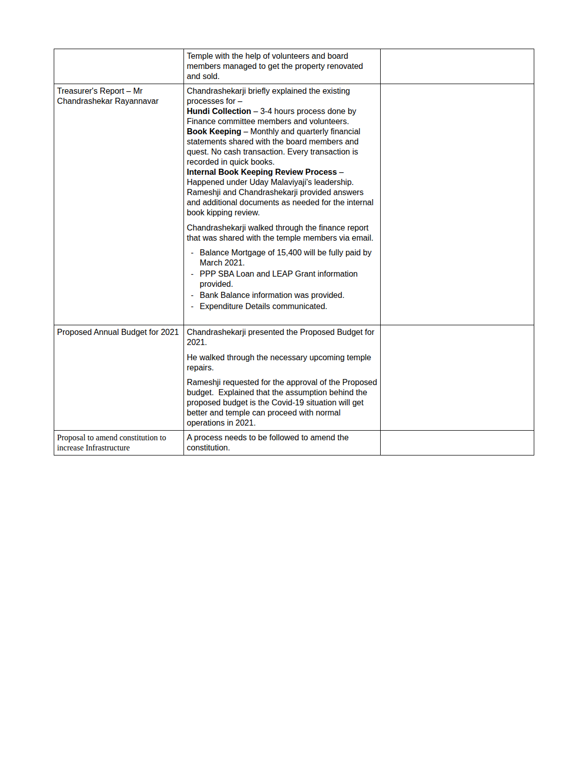| | Temple with the help of volunteers and board members managed to get the property renovated and sold. | |
| Treasurer's Report – Mr Chandrashekar Rayannavar | Chandrashekarji briefly explained the existing processes for – Hundi Collection – 3-4 hours process done by Finance committee members and volunteers. Book Keeping – Monthly and quarterly financial statements shared with the board members and quest. No cash transaction. Every transaction is recorded in quick books. Internal Book Keeping Review Process – Happened under Uday Malaviyaji's leadership. Rameshji and Chandrashekarji provided answers and additional documents as needed for the internal book kipping review. Chandrashekarji walked through the finance report that was shared with the temple members via email. Balance Mortgage of 15,400 will be fully paid by March 2021. PPP SBA Loan and LEAP Grant information provided. Bank Balance information was provided. Expenditure Details communicated. | |
| Proposed Annual Budget for 2021 | Chandrashekarji presented the Proposed Budget for 2021. He walked through the necessary upcoming temple repairs. Rameshji requested for the approval of the Proposed budget. Explained that the assumption behind the proposed budget is the Covid-19 situation will get better and temple can proceed with normal operations in 2021. | |
| Proposal to amend constitution to increase Infrastructure | A process needs to be followed to amend the constitution. | |